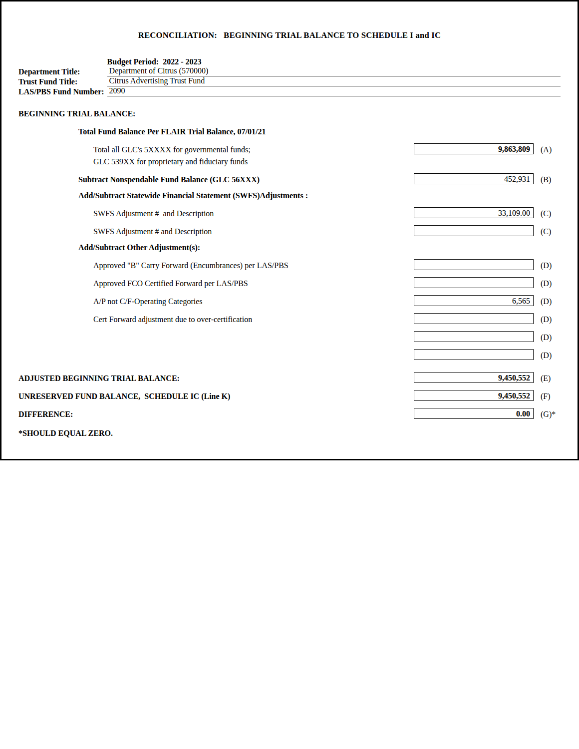RECONCILIATION: BEGINNING TRIAL BALANCE TO SCHEDULE I and IC
| | Budget Period: 2022 - 2023 |
| Department Title: | Department of Citrus (570000) |
| Trust Fund Title: | Citrus Advertising Trust Fund |
| LAS/PBS Fund Number: | 2090 |
BEGINNING TRIAL BALANCE:
| Total Fund Balance Per FLAIR Trial Balance, 07/01/21 |
| Total all GLC's 5XXXX for governmental funds; | 9,863,809 | (A) |
| GLC 539XX for proprietary and fiduciary funds | | |
| Subtract Nonspendable Fund Balance (GLC 56XXX) | 452,931 | (B) |
| Add/Subtract Statewide Financial Statement (SWFS)Adjustments : |
| SWFS Adjustment # and Description | 33,109.00 | (C) |
| SWFS Adjustment # and Description | | (C) |
| Add/Subtract Other Adjustment(s): |
| Approved "B" Carry Forward (Encumbrances) per LAS/PBS | | (D) |
| Approved FCO Certified Forward per LAS/PBS | | (D) |
| A/P not C/F-Operating Categories | 6,565 | (D) |
| Cert Forward adjustment due to over-certification | | (D) |
| | | (D) |
| | | (D) |
| ADJUSTED BEGINNING TRIAL BALANCE: | 9,450,552 | (E) |
| UNRESERVED FUND BALANCE, SCHEDULE IC (Line K) | 9,450,552 | (F) |
| DIFFERENCE: | 0.00 | (G)* |
*SHOULD EQUAL ZERO.